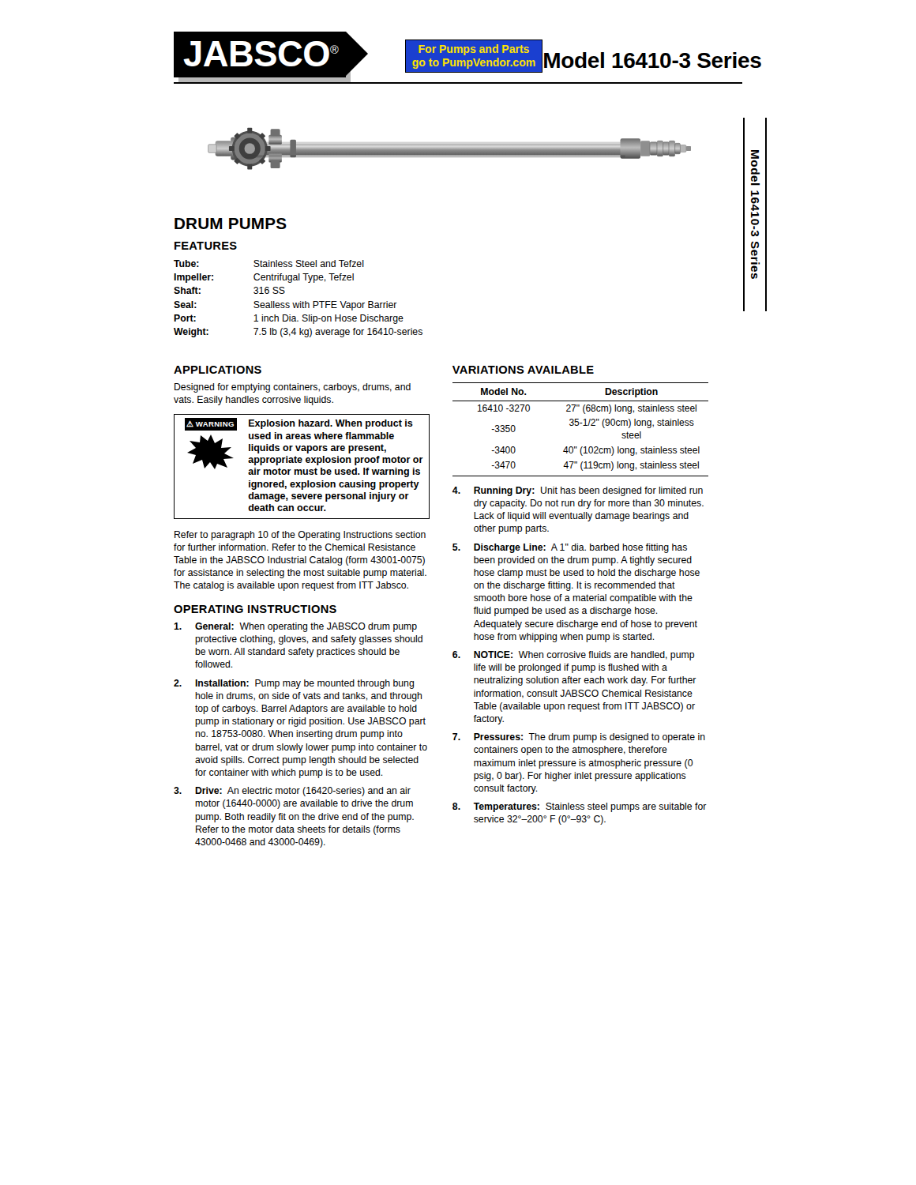JABSCO®
For Pumps and Parts go to PumpVendor.com
Model 16410-3 Series
Model 16410-3 Series
DRUM PUMPS
FEATURES
| Tube: | Stainless Steel and Tefzel |
| Impeller: | Centrifugal Type, Tefzel |
| Shaft: | 316 SS |
| Seal: | Sealless with PTFE Vapor Barrier |
| Port: | 1 inch Dia. Slip-on Hose Discharge |
| Weight: | 7.5 lb (3,4 kg) average for 16410-series |
APPLICATIONS
Designed for emptying containers, carboys, drums, and vats. Easily handles corrosive liquids.
⚠WARNING
Explosion hazard. When product is used in areas where flammable liquids or vapors are present, appropriate explosion proof motor or air motor must be used. If warning is ignored, explosion causing property damage, severe personal injury or death can occur.
Refer to paragraph 10 of the Operating Instructions section for further information. Refer to the Chemical Resistance Table in the JABSCO Industrial Catalog (form 43001-0075) for assistance in selecting the most suitable pump material. The catalog is available upon request from ITT Jabsco.
OPERATING INSTRUCTIONS
General: When operating the JABSCO drum pump protective clothing, gloves, and safety glasses should be worn. All standard safety practices should be followed.
Installation: Pump may be mounted through bung hole in drums, on side of vats and tanks, and through top of carboys. Barrel Adaptors are available to hold pump in stationary or rigid position. Use JABSCO part no. 18753-0080. When inserting drum pump into barrel, vat or drum slowly lower pump into container to avoid spills. Correct pump length should be selected for container with which pump is to be used.
Drive: An electric motor (16420-series) and an air motor (16440-0000) are available to drive the drum pump. Both readily fit on the drive end of the pump. Refer to the motor data sheets for details (forms 43000-0468 and 43000-0469).
VARIATIONS AVAILABLE
| Model No. | Description |
| --- | --- |
| 16410 -3270 | 27" (68cm) long, stainless steel |
| -3350 | 35-1/2" (90cm) long, stainless steel |
| -3400 | 40" (102cm) long, stainless steel |
| -3470 | 47" (119cm) long, stainless steel |
Running Dry: Unit has been designed for limited run dry capacity. Do not run dry for more than 30 minutes. Lack of liquid will eventually damage bearings and other pump parts.
Discharge Line: A 1" dia. barbed hose fitting has been provided on the drum pump. A tightly secured hose clamp must be used to hold the discharge hose on the discharge fitting. It is recommended that smooth bore hose of a material compatible with the fluid pumped be used as a discharge hose. Adequately secure discharge end of hose to prevent hose from whipping when pump is started.
NOTICE: When corrosive fluids are handled, pump life will be prolonged if pump is flushed with a neutralizing solution after each work day. For further information, consult JABSCO Chemical Resistance Table (available upon request from ITT JABSCO) or factory.
Pressures: The drum pump is designed to operate in containers open to the atmosphere, therefore maximum inlet pressure is atmospheric pressure (0 psig, 0 bar). For higher inlet pressure applications consult factory.
Temperatures: Stainless steel pumps are suitable for service 32°–200° F (0°–93° C).